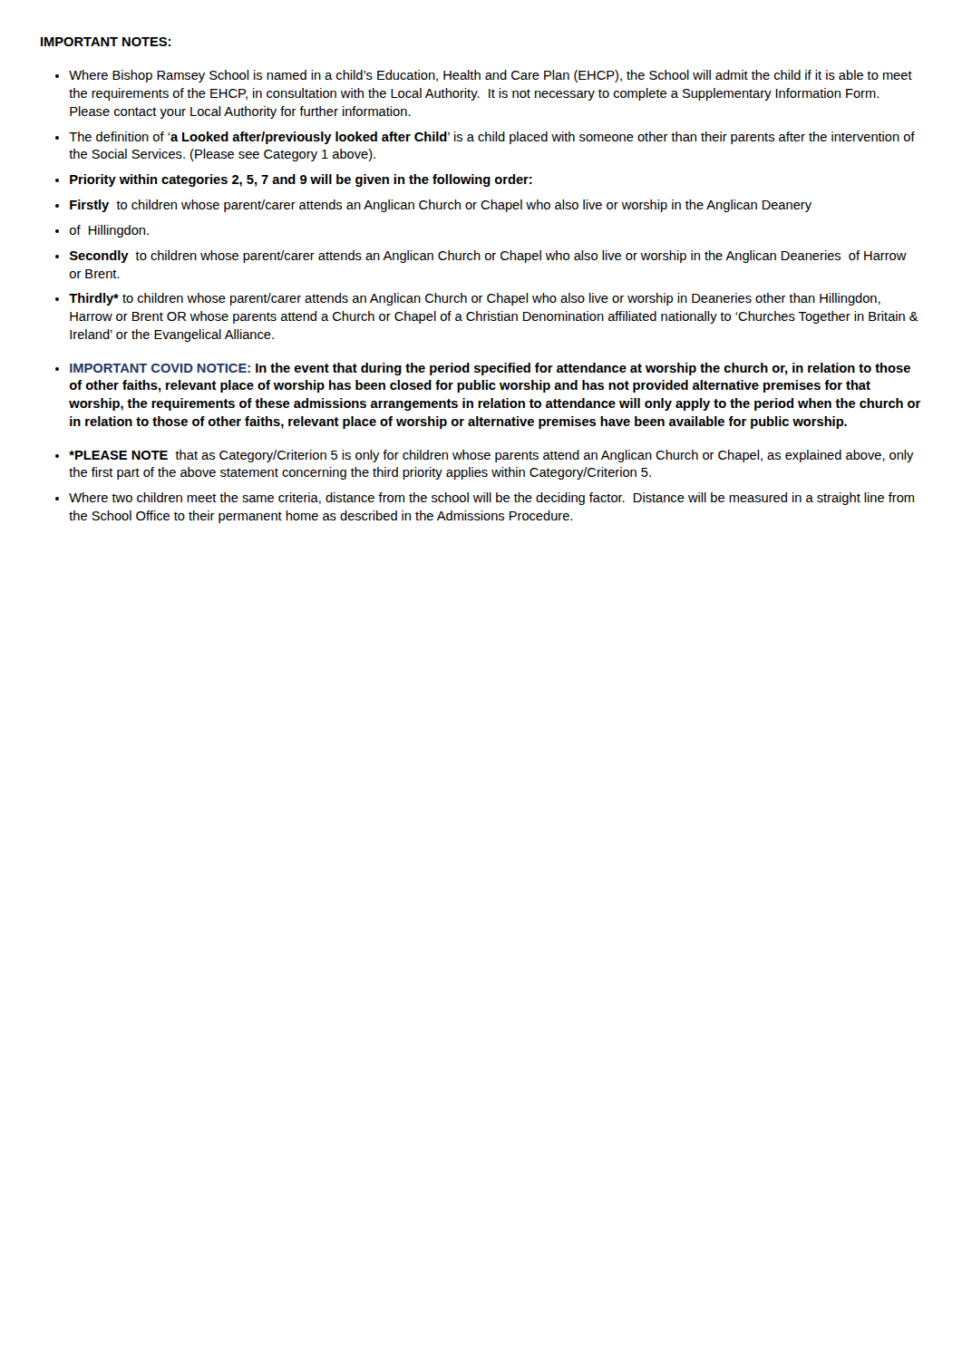IMPORTANT NOTES:
Where Bishop Ramsey School is named in a child’s Education, Health and Care Plan (EHCP), the School will admit the child if it is able to meet the requirements of the EHCP, in consultation with the Local Authority. It is not necessary to complete a Supplementary Information Form. Please contact your Local Authority for further information.
The definition of ‘a Looked after/previously looked after Child’ is a child placed with someone other than their parents after the intervention of the Social Services. (Please see Category 1 above).
Priority within categories 2, 5, 7 and 9 will be given in the following order:
Firstly to children whose parent/carer attends an Anglican Church or Chapel who also live or worship in the Anglican Deanery
of Hillingdon.
Secondly to children whose parent/carer attends an Anglican Church or Chapel who also live or worship in the Anglican Deaneries of Harrow or Brent.
Thirdly* to children whose parent/carer attends an Anglican Church or Chapel who also live or worship in Deaneries other than Hillingdon, Harrow or Brent OR whose parents attend a Church or Chapel of a Christian Denomination affiliated nationally to ‘Churches Together in Britain & Ireland’ or the Evangelical Alliance.
IMPORTANT COVID NOTICE: In the event that during the period specified for attendance at worship the church or, in relation to those of other faiths, relevant place of worship has been closed for public worship and has not provided alternative premises for that worship, the requirements of these admissions arrangements in relation to attendance will only apply to the period when the church or in relation to those of other faiths, relevant place of worship or alternative premises have been available for public worship.
*PLEASE NOTE that as Category/Criterion 5 is only for children whose parents attend an Anglican Church or Chapel, as explained above, only the first part of the above statement concerning the third priority applies within Category/Criterion 5.
Where two children meet the same criteria, distance from the school will be the deciding factor. Distance will be measured in a straight line from the School Office to their permanent home as described in the Admissions Procedure.